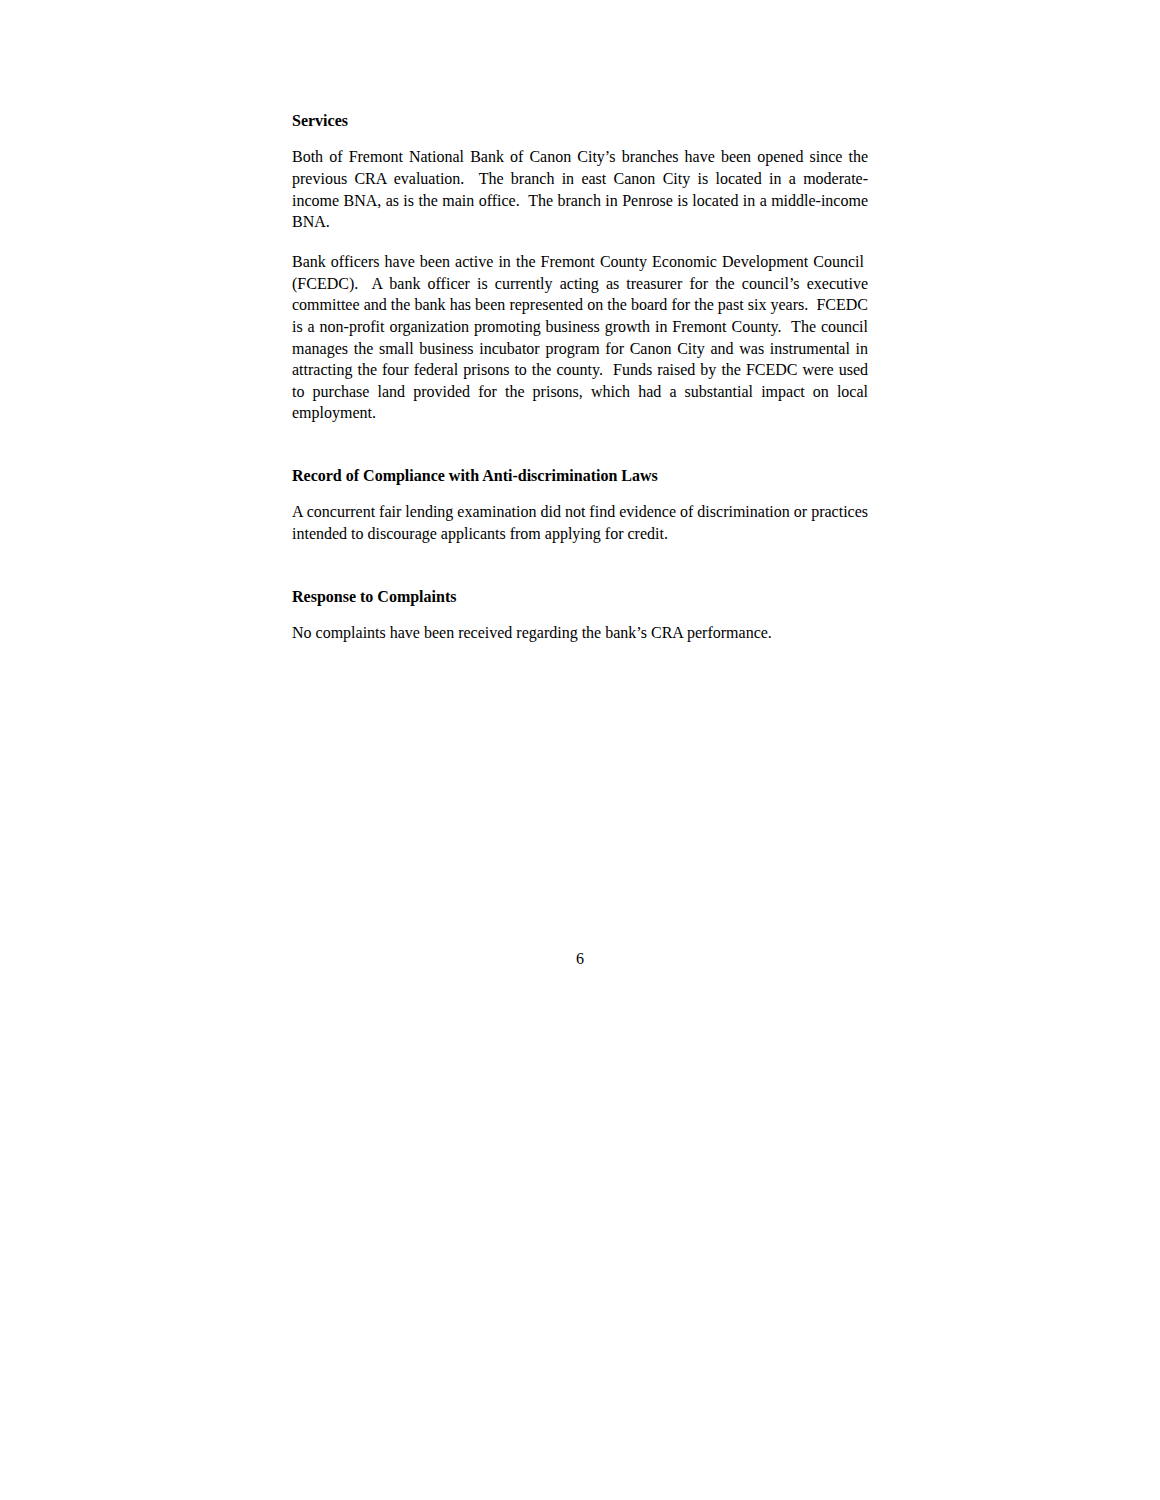Services
Both of Fremont National Bank of Canon City’s branches have been opened since the previous CRA evaluation. The branch in east Canon City is located in a moderate-income BNA, as is the main office. The branch in Penrose is located in a middle-income BNA.
Bank officers have been active in the Fremont County Economic Development Council (FCEDC). A bank officer is currently acting as treasurer for the council’s executive committee and the bank has been represented on the board for the past six years. FCEDC is a non-profit organization promoting business growth in Fremont County. The council manages the small business incubator program for Canon City and was instrumental in attracting the four federal prisons to the county. Funds raised by the FCEDC were used to purchase land provided for the prisons, which had a substantial impact on local employment.
Record of Compliance with Anti-discrimination Laws
A concurrent fair lending examination did not find evidence of discrimination or practices intended to discourage applicants from applying for credit.
Response to Complaints
No complaints have been received regarding the bank’s CRA performance.
6